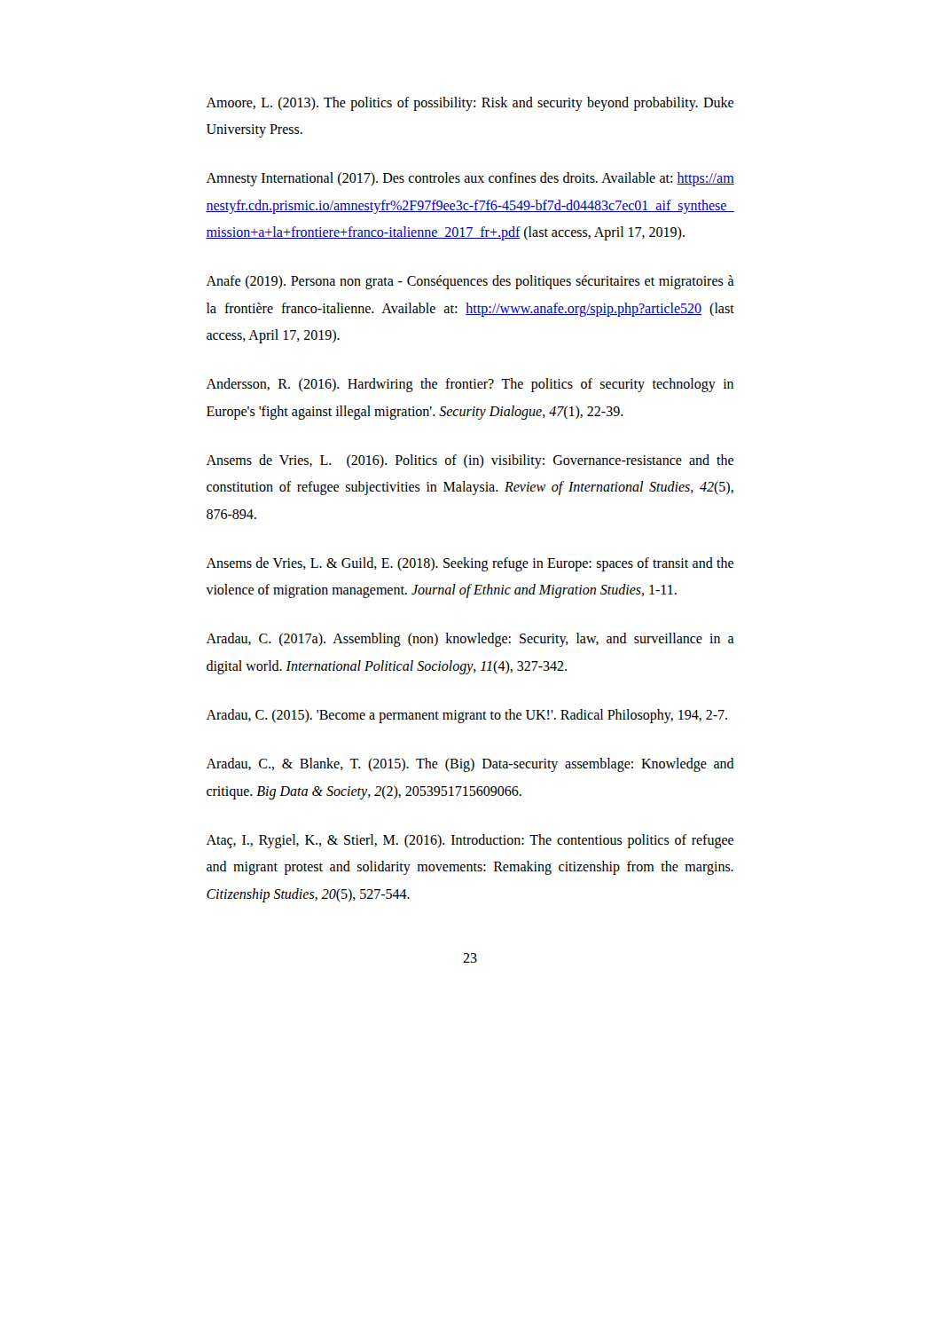Amoore, L. (2013). The politics of possibility: Risk and security beyond probability. Duke University Press.
Amnesty International (2017). Des controles aux confines des droits. Available at: https://amnestyfr.cdn.prismic.io/amnestyfr%2F97f9ee3c-f7f6-4549-bf7d-d04483c7ec01_aif_synthese_mission+a+la+frontiere+franco-italienne_2017_fr+.pdf (last access, April 17, 2019).
Anafe (2019). Persona non grata - Conséquences des politiques sécuritaires et migratoires à la frontière franco-italienne. Available at: http://www.anafe.org/spip.php?article520 (last access, April 17, 2019).
Andersson, R. (2016). Hardwiring the frontier? The politics of security technology in Europe's 'fight against illegal migration'. Security Dialogue, 47(1), 22-39.
Ansems de Vries, L. (2016). Politics of (in) visibility: Governance-resistance and the constitution of refugee subjectivities in Malaysia. Review of International Studies, 42(5), 876-894.
Ansems de Vries, L. & Guild, E. (2018). Seeking refuge in Europe: spaces of transit and the violence of migration management. Journal of Ethnic and Migration Studies, 1-11.
Aradau, C. (2017a). Assembling (non) knowledge: Security, law, and surveillance in a digital world. International Political Sociology, 11(4), 327-342.
Aradau, C. (2015). 'Become a permanent migrant to the UK!'. Radical Philosophy, 194, 2-7.
Aradau, C., & Blanke, T. (2015). The (Big) Data-security assemblage: Knowledge and critique. Big Data & Society, 2(2), 2053951715609066.
Ataç, I., Rygiel, K., & Stierl, M. (2016). Introduction: The contentious politics of refugee and migrant protest and solidarity movements: Remaking citizenship from the margins. Citizenship Studies, 20(5), 527-544.
23